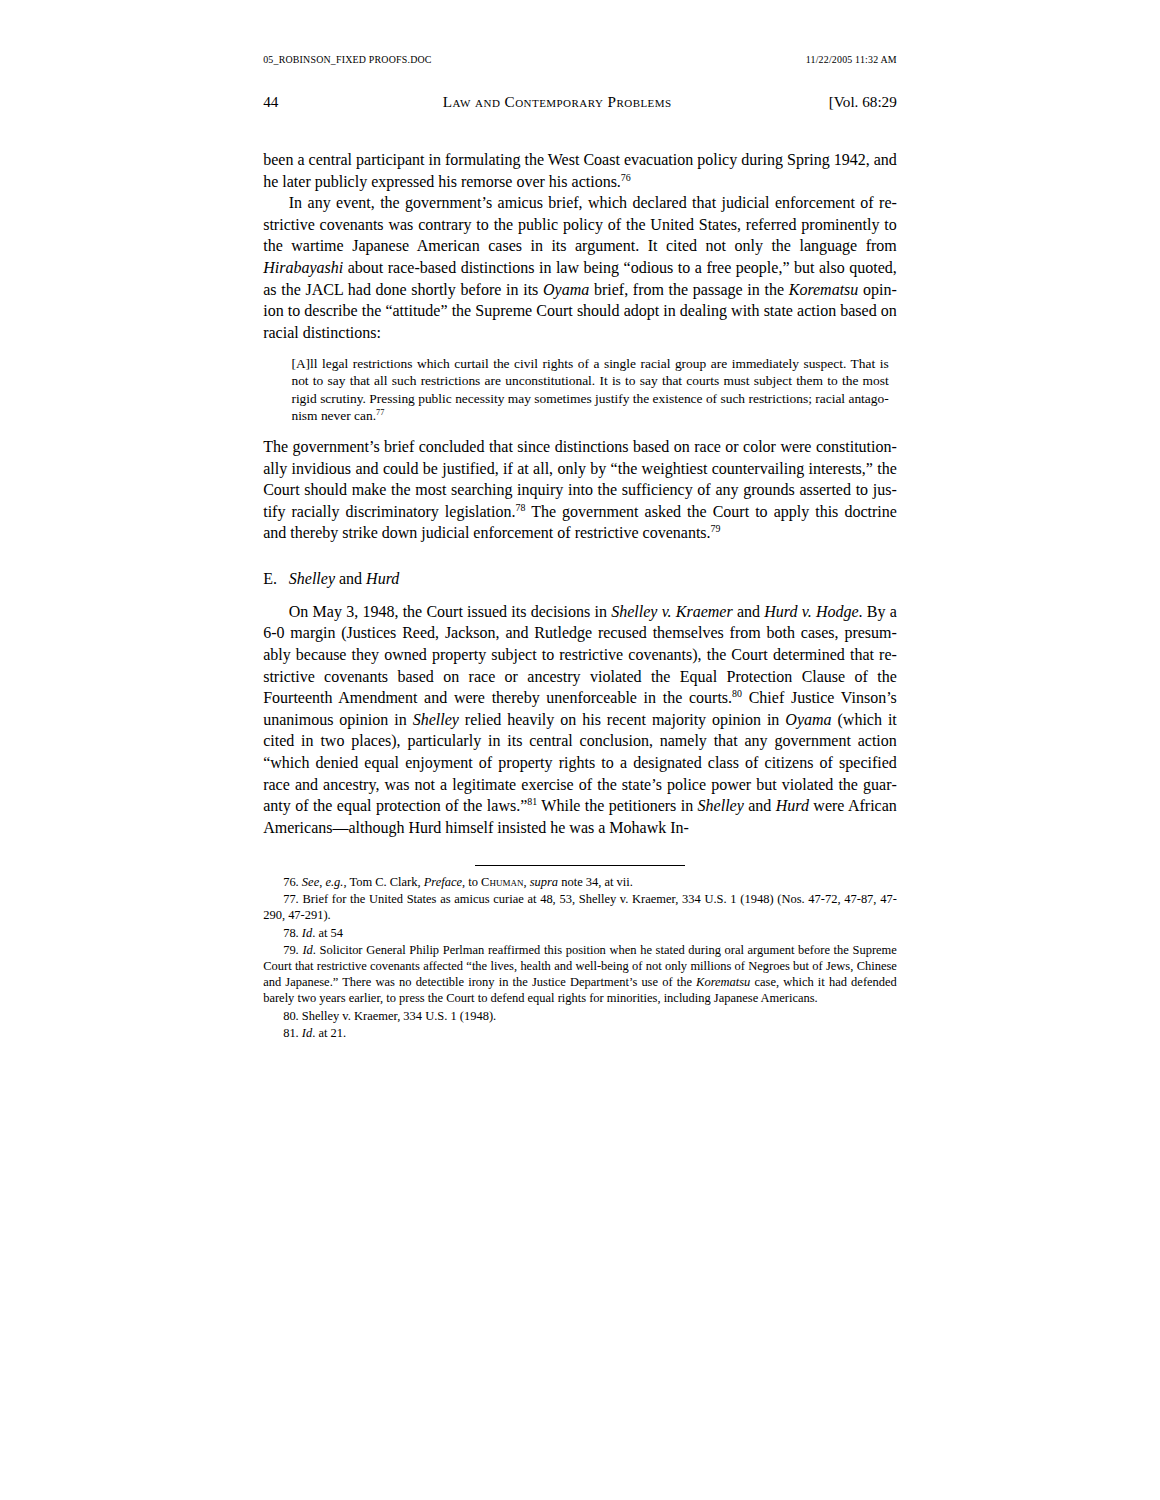05_Robinson_fixed proofs.doc 11/22/2005 11:32 AM
44 Law and Contemporary Problems [Vol. 68:29
been a central participant in formulating the West Coast evacuation policy during Spring 1942, and he later publicly expressed his remorse over his actions.76
In any event, the government’s amicus brief, which declared that judicial enforcement of restrictive covenants was contrary to the public policy of the United States, referred prominently to the wartime Japanese American cases in its argument. It cited not only the language from Hirabayashi about race-based distinctions in law being “odious to a free people,” but also quoted, as the JACL had done shortly before in its Oyama brief, from the passage in the Korematsu opinion to describe the “attitude” the Supreme Court should adopt in dealing with state action based on racial distinctions:
[A]ll legal restrictions which curtail the civil rights of a single racial group are immediately suspect. That is not to say that all such restrictions are unconstitutional. It is to say that courts must subject them to the most rigid scrutiny. Pressing public necessity may sometimes justify the existence of such restrictions; racial antagonism never can.77
The government’s brief concluded that since distinctions based on race or color were constitutionally invidious and could be justified, if at all, only by “the weightiest countervailing interests,” the Court should make the most searching inquiry into the sufficiency of any grounds asserted to justify racially discriminatory legislation.78 The government asked the Court to apply this doctrine and thereby strike down judicial enforcement of restrictive covenants.79
E. Shelley and Hurd
On May 3, 1948, the Court issued its decisions in Shelley v. Kraemer and Hurd v. Hodge. By a 6-0 margin (Justices Reed, Jackson, and Rutledge recused themselves from both cases, presumably because they owned property subject to restrictive covenants), the Court determined that restrictive covenants based on race or ancestry violated the Equal Protection Clause of the Fourteenth Amendment and were thereby unenforceable in the courts.80 Chief Justice Vinson’s unanimous opinion in Shelley relied heavily on his recent majority opinion in Oyama (which it cited in two places), particularly in its central conclusion, namely that any government action “which denied equal enjoyment of property rights to a designated class of citizens of specified race and ancestry, was not a legitimate exercise of the state’s police power but violated the guaranty of the equal protection of the laws.”81 While the petitioners in Shelley and Hurd were African Americans—although Hurd himself insisted he was a Mohawk In-
76. See, e.g., Tom C. Clark, Preface, to Chuman, supra note 34, at vii.
77. Brief for the United States as amicus curiae at 48, 53, Shelley v. Kraemer, 334 U.S. 1 (1948) (Nos. 47-72, 47-87, 47-290, 47-291).
78. Id. at 54
79. Id. Solicitor General Philip Perlman reaffirmed this position when he stated during oral argument before the Supreme Court that restrictive covenants affected “the lives, health and well-being of not only millions of Negroes but of Jews, Chinese and Japanese.” There was no detectible irony in the Justice Department’s use of the Korematsu case, which it had defended barely two years earlier, to press the Court to defend equal rights for minorities, including Japanese Americans.
80. Shelley v. Kraemer, 334 U.S. 1 (1948).
81. Id. at 21.